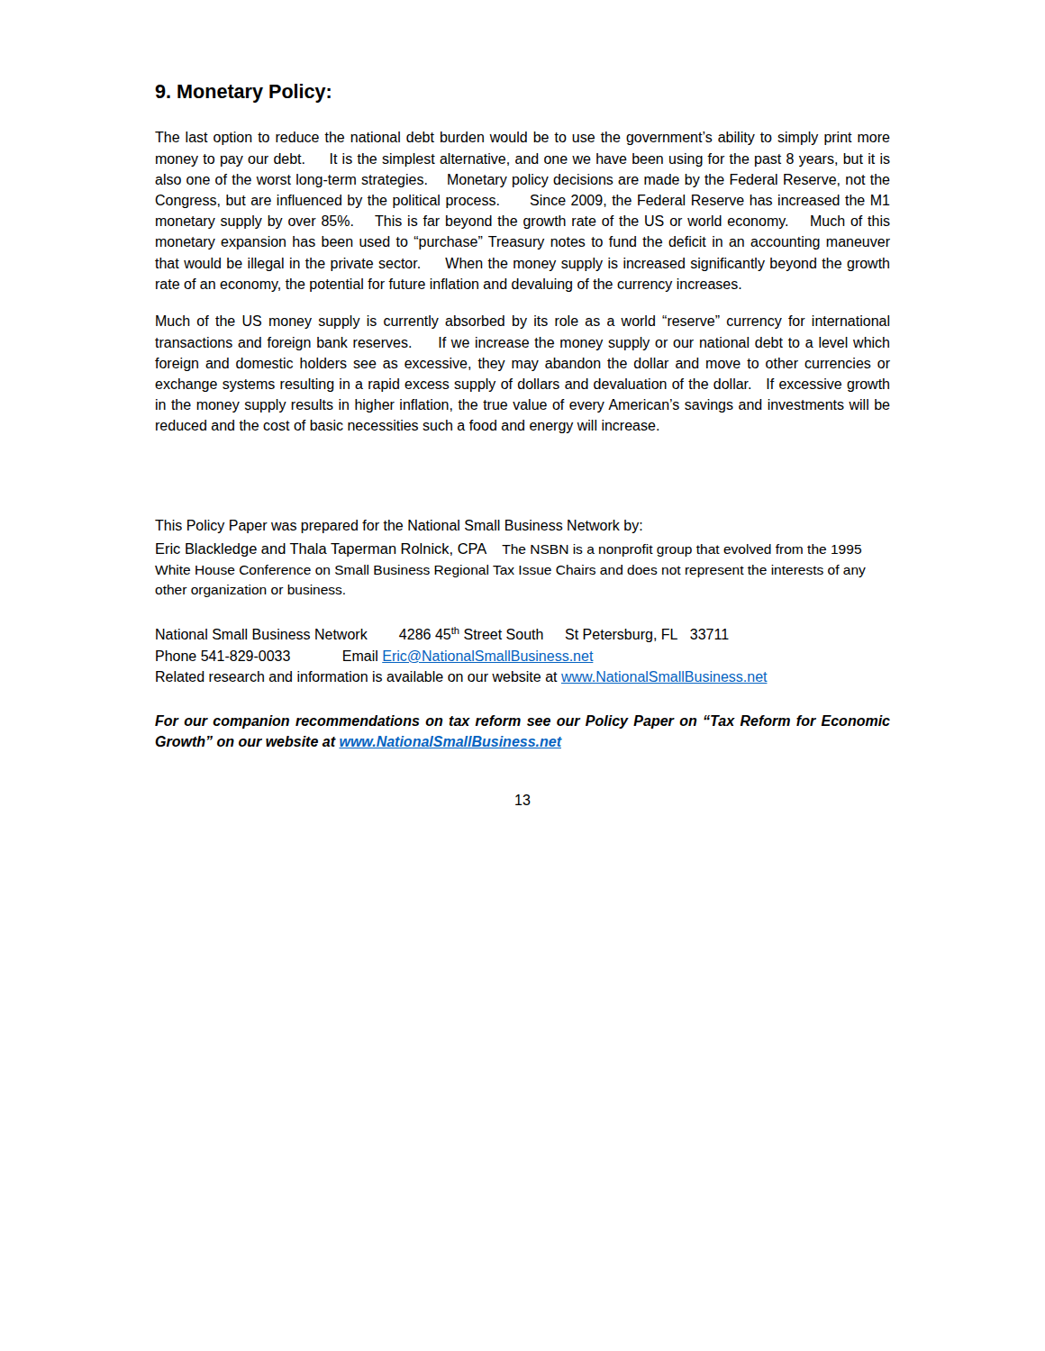9. Monetary Policy:
The last option to reduce the national debt burden would be to use the government’s ability to simply print more money to pay our debt. It is the simplest alternative, and one we have been using for the past 8 years, but it is also one of the worst long-term strategies. Monetary policy decisions are made by the Federal Reserve, not the Congress, but are influenced by the political process. Since 2009, the Federal Reserve has increased the M1 monetary supply by over 85%. This is far beyond the growth rate of the US or world economy. Much of this monetary expansion has been used to “purchase” Treasury notes to fund the deficit in an accounting maneuver that would be illegal in the private sector. When the money supply is increased significantly beyond the growth rate of an economy, the potential for future inflation and devaluing of the currency increases.
Much of the US money supply is currently absorbed by its role as a world “reserve” currency for international transactions and foreign bank reserves. If we increase the money supply or our national debt to a level which foreign and domestic holders see as excessive, they may abandon the dollar and move to other currencies or exchange systems resulting in a rapid excess supply of dollars and devaluation of the dollar. If excessive growth in the money supply results in higher inflation, the true value of every American’s savings and investments will be reduced and the cost of basic necessities such a food and energy will increase.
This Policy Paper was prepared for the National Small Business Network by:
Eric Blackledge and Thala Taperman Rolnick, CPA The NSBN is a nonprofit group that evolved from the 1995 White House Conference on Small Business Regional Tax Issue Chairs and does not represent the interests of any other organization or business.
National Small Business Network 4286 45th Street South St Petersburg, FL 33711
Phone 541-829-0033 Email Eric@NationalSmallBusiness.net
Related research and information is available on our website at www.NationalSmallBusiness.net
For our companion recommendations on tax reform see our Policy Paper on “Tax Reform for Economic Growth” on our website at www.NationalSmallBusiness.net
13